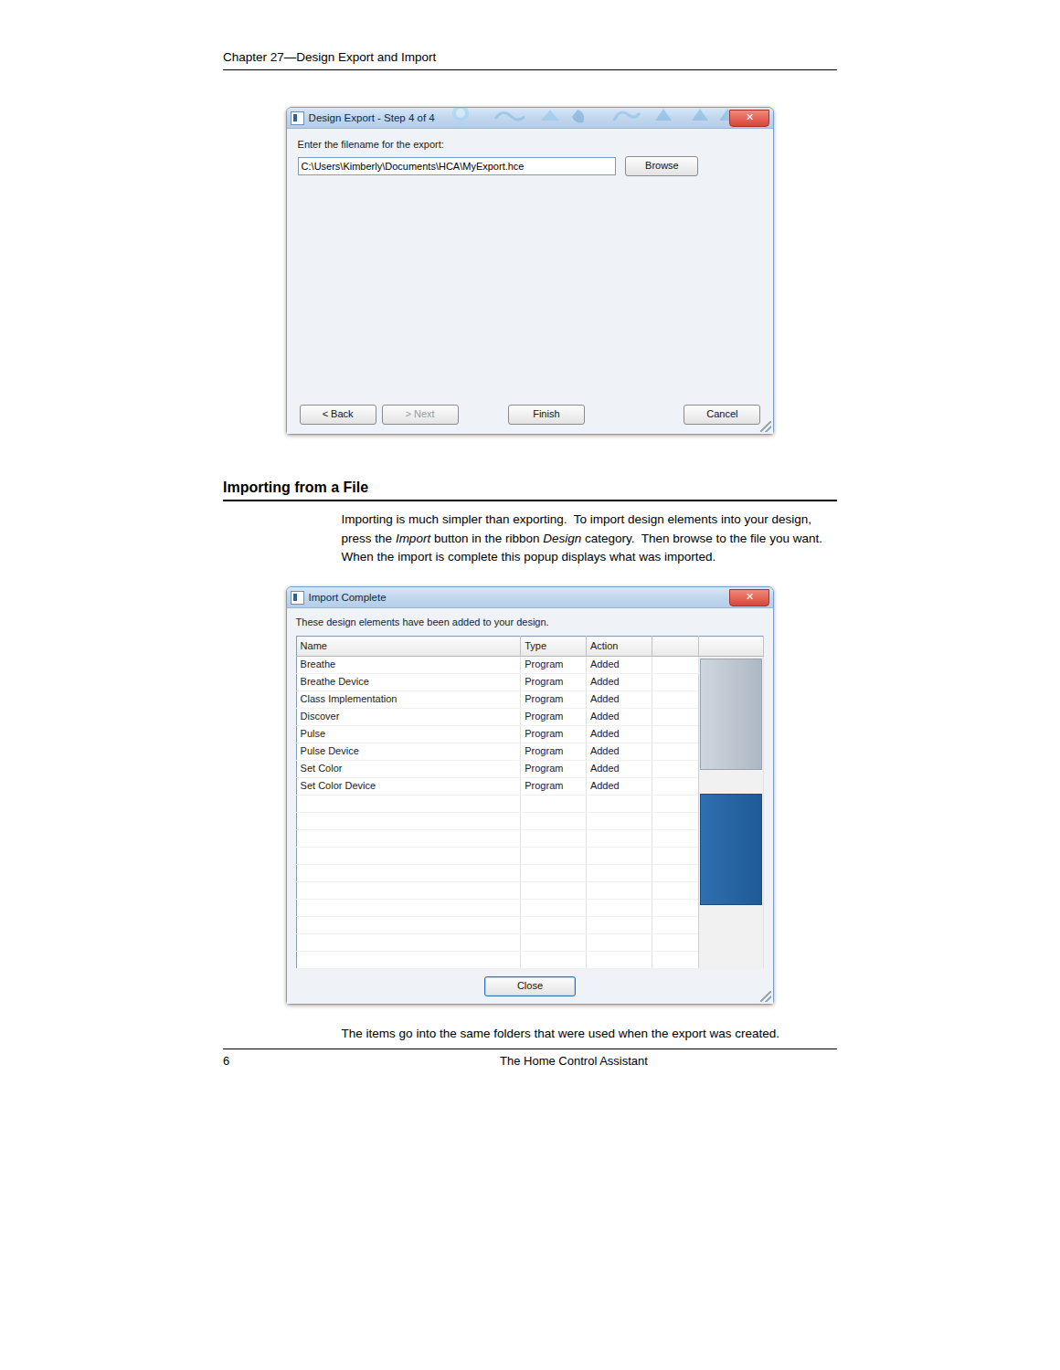Chapter 27—Design Export and Import
Design Export - Step 4 of 4
✕
Enter the filename for the export:
C:\Users\Kimberly\Documents\HCA\MyExport.hce
Browse
< Back
> Next
Finish
Cancel
Importing from a File
Importing is much simpler than exporting. To import design elements into your design, press the Import button in the ribbon Design category. Then browse to the file you want. When the import is complete this popup displays what was imported.
Import Complete
✕
These design elements have been added to your design.
| Name | Type | Action | | |
| --- | --- | --- | --- | --- |
| Breathe | Program | Added | | |
| Breathe Device | Program | Added | |
| Class Implementation | Program | Added | |
| Discover | Program | Added | |
| Pulse | Program | Added | |
| Pulse Device | Program | Added | |
| Set Color | Program | Added | |
| Set Color Device | Program | Added | |
Close
The items go into the same folders that were used when the export was created.
6
The Home Control Assistant